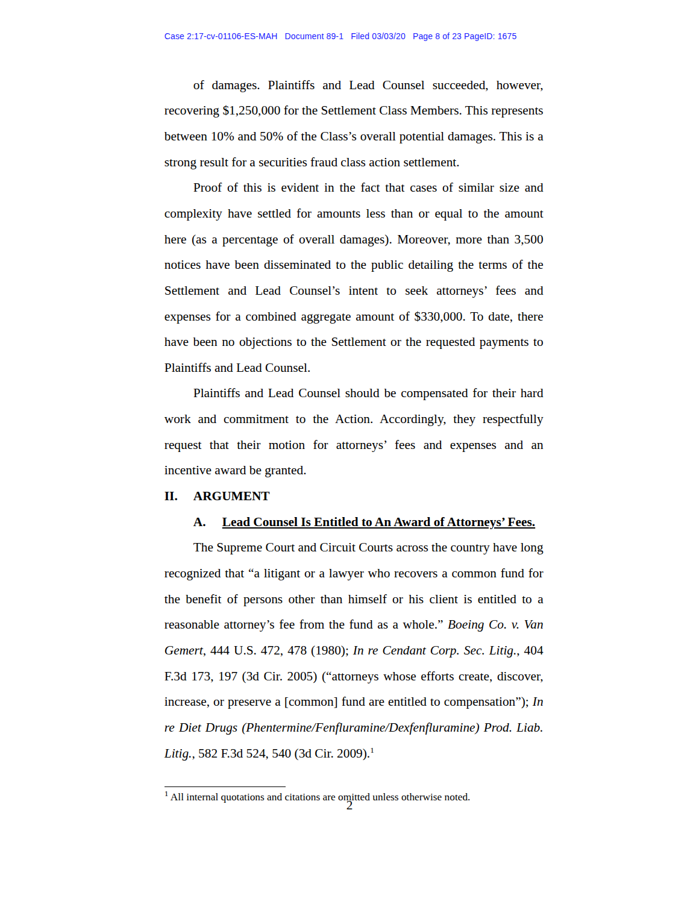Case 2:17-cv-01106-ES-MAH Document 89-1 Filed 03/03/20 Page 8 of 23 PageID: 1675
of damages. Plaintiffs and Lead Counsel succeeded, however, recovering $1,250,000 for the Settlement Class Members. This represents between 10% and 50% of the Class’s overall potential damages. This is a strong result for a securities fraud class action settlement.
Proof of this is evident in the fact that cases of similar size and complexity have settled for amounts less than or equal to the amount here (as a percentage of overall damages). Moreover, more than 3,500 notices have been disseminated to the public detailing the terms of the Settlement and Lead Counsel’s intent to seek attorneys’ fees and expenses for a combined aggregate amount of $330,000. To date, there have been no objections to the Settlement or the requested payments to Plaintiffs and Lead Counsel.
Plaintiffs and Lead Counsel should be compensated for their hard work and commitment to the Action. Accordingly, they respectfully request that their motion for attorneys’ fees and expenses and an incentive award be granted.
II. ARGUMENT
A. Lead Counsel Is Entitled to An Award of Attorneys’ Fees.
The Supreme Court and Circuit Courts across the country have long recognized that “a litigant or a lawyer who recovers a common fund for the benefit of persons other than himself or his client is entitled to a reasonable attorney’s fee from the fund as a whole.” Boeing Co. v. Van Gemert, 444 U.S. 472, 478 (1980); In re Cendant Corp. Sec. Litig., 404 F.3d 173, 197 (3d Cir. 2005) (“attorneys whose efforts create, discover, increase, or preserve a [common] fund are entitled to compensation”); In re Diet Drugs (Phentermine/Fenfluramine/Dexfenfluramine) Prod. Liab. Litig., 582 F.3d 524, 540 (3d Cir. 2009).1
1 All internal quotations and citations are omitted unless otherwise noted.
2